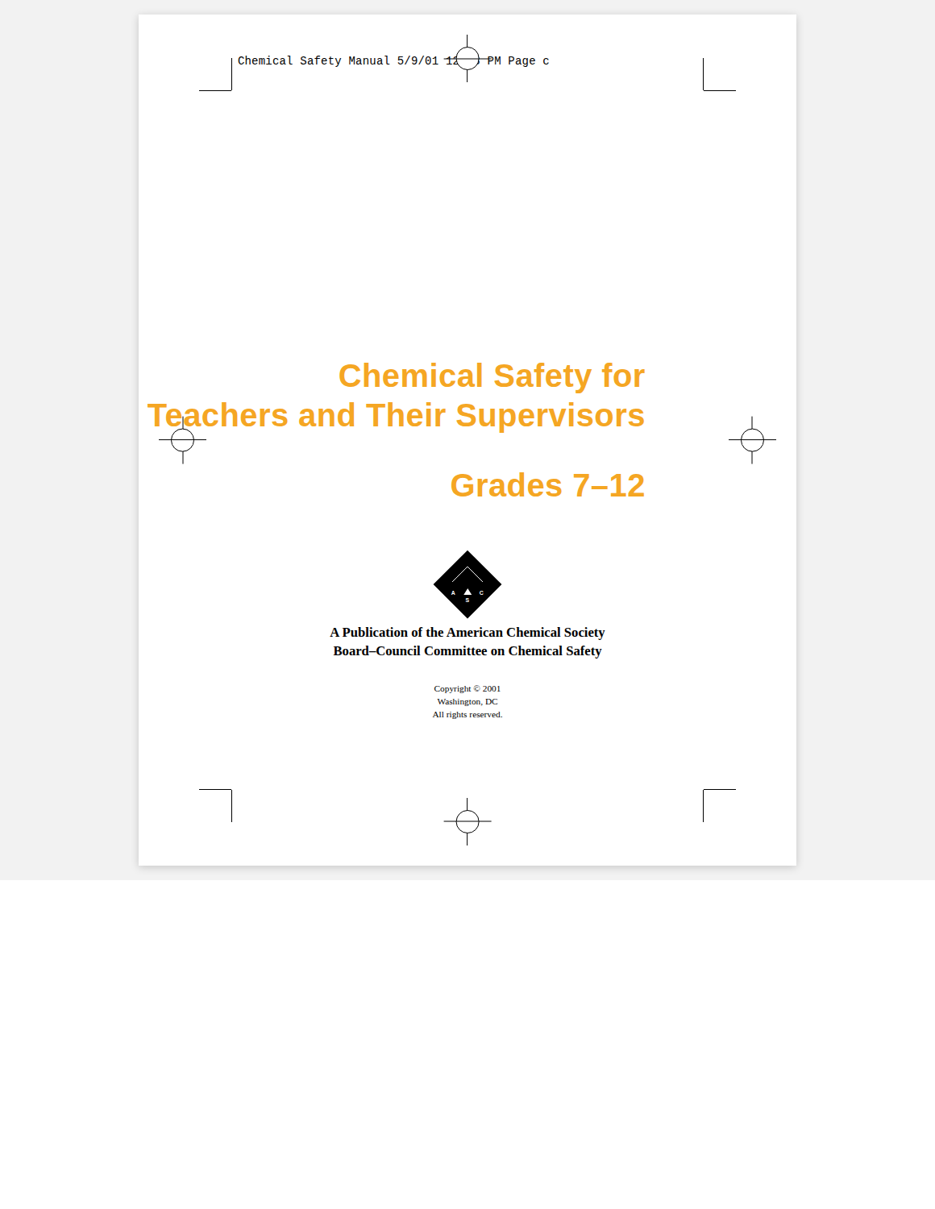Chemical Safety Manual 5/9/01 12:38 PM Page c
Chemical Safety for
Teachers and Their Supervisors
Grades 7–12
A C S
A Publication of the American Chemical Society
Board–Council Committee on Chemical Safety
Copyright © 2001
Washington, DC
All rights reserved.